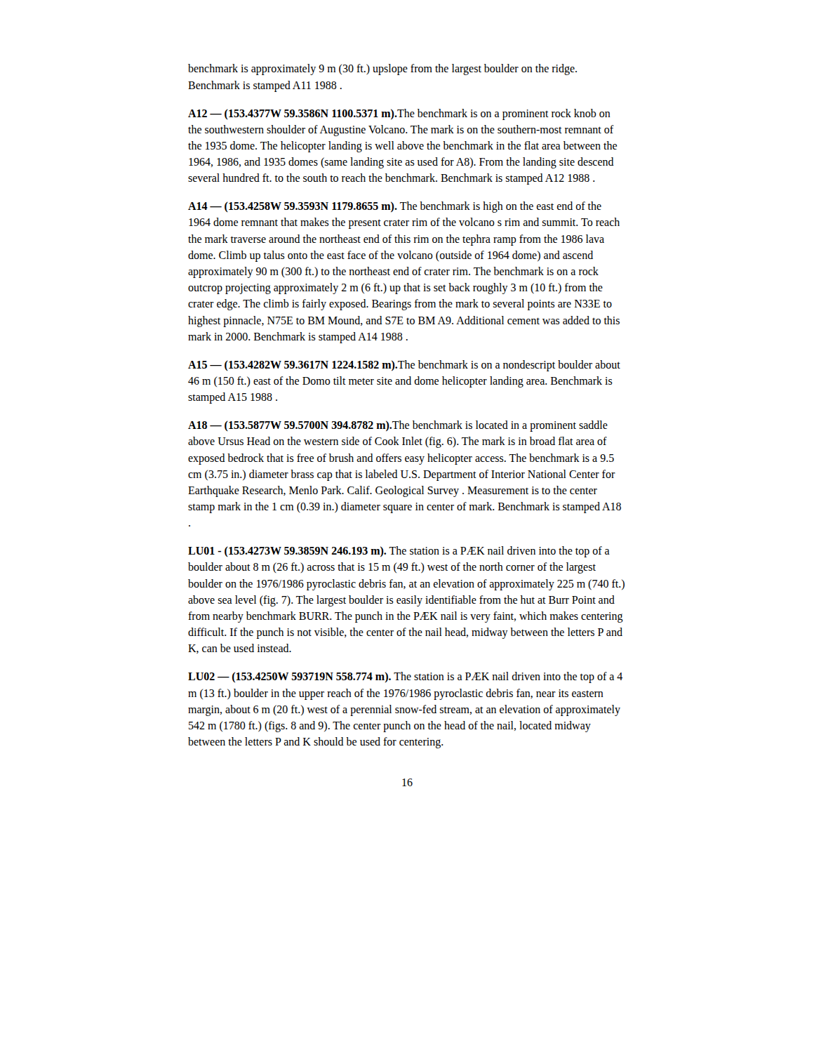benchmark is approximately 9 m (30 ft.) upslope from the largest boulder on the ridge. Benchmark is stamped A11 1988 .
A12 — (153.4377W 59.3586N 1100.5371 m). The benchmark is on a prominent rock knob on the southwestern shoulder of Augustine Volcano. The mark is on the southern-most remnant of the 1935 dome. The helicopter landing is well above the benchmark in the flat area between the 1964, 1986, and 1935 domes (same landing site as used for A8). From the landing site descend several hundred ft. to the south to reach the benchmark. Benchmark is stamped A12 1988 .
A14 — (153.4258W 59.3593N 1179.8655 m). The benchmark is high on the east end of the 1964 dome remnant that makes the present crater rim of the volcano s rim and summit. To reach the mark traverse around the northeast end of this rim on the tephra ramp from the 1986 lava dome. Climb up talus onto the east face of the volcano (outside of 1964 dome) and ascend approximately 90 m (300 ft.) to the northeast end of crater rim. The benchmark is on a rock outcrop projecting approximately 2 m (6 ft.) up that is set back roughly 3 m (10 ft.) from the crater edge. The climb is fairly exposed. Bearings from the mark to several points are N33E to highest pinnacle, N75E to BM Mound, and S7E to BM A9. Additional cement was added to this mark in 2000. Benchmark is stamped A14 1988 .
A15 — (153.4282W 59.3617N 1224.1582 m). The benchmark is on a nondescript boulder about 46 m (150 ft.) east of the Domo tilt meter site and dome helicopter landing area. Benchmark is stamped A15 1988 .
A18 — (153.5877W 59.5700N 394.8782 m). The benchmark is located in a prominent saddle above Ursus Head on the western side of Cook Inlet (fig. 6). The mark is in broad flat area of exposed bedrock that is free of brush and offers easy helicopter access. The benchmark is a 9.5 cm (3.75 in.) diameter brass cap that is labeled U.S. Department of Interior National Center for Earthquake Research, Menlo Park. Calif. Geological Survey . Measurement is to the center stamp mark in the 1 cm (0.39 in.) diameter square in center of mark. Benchmark is stamped A18 .
LU01 - (153.4273W 59.3859N 246.193 m). The station is a PÆK nail driven into the top of a boulder about 8 m (26 ft.) across that is 15 m (49 ft.) west of the north corner of the largest boulder on the 1976/1986 pyroclastic debris fan, at an elevation of approximately 225 m (740 ft.) above sea level (fig. 7). The largest boulder is easily identifiable from the hut at Burr Point and from nearby benchmark BURR. The punch in the PÆK nail is very faint, which makes centering difficult. If the punch is not visible, the center of the nail head, midway between the letters P and K, can be used instead.
LU02 — (153.4250W 593719N 558.774 m). The station is a PÆK nail driven into the top of a 4 m (13 ft.) boulder in the upper reach of the 1976/1986 pyroclastic debris fan, near its eastern margin, about 6 m (20 ft.) west of a perennial snow-fed stream, at an elevation of approximately 542 m (1780 ft.) (figs. 8 and 9). The center punch on the head of the nail, located midway between the letters P and K should be used for centering.
16